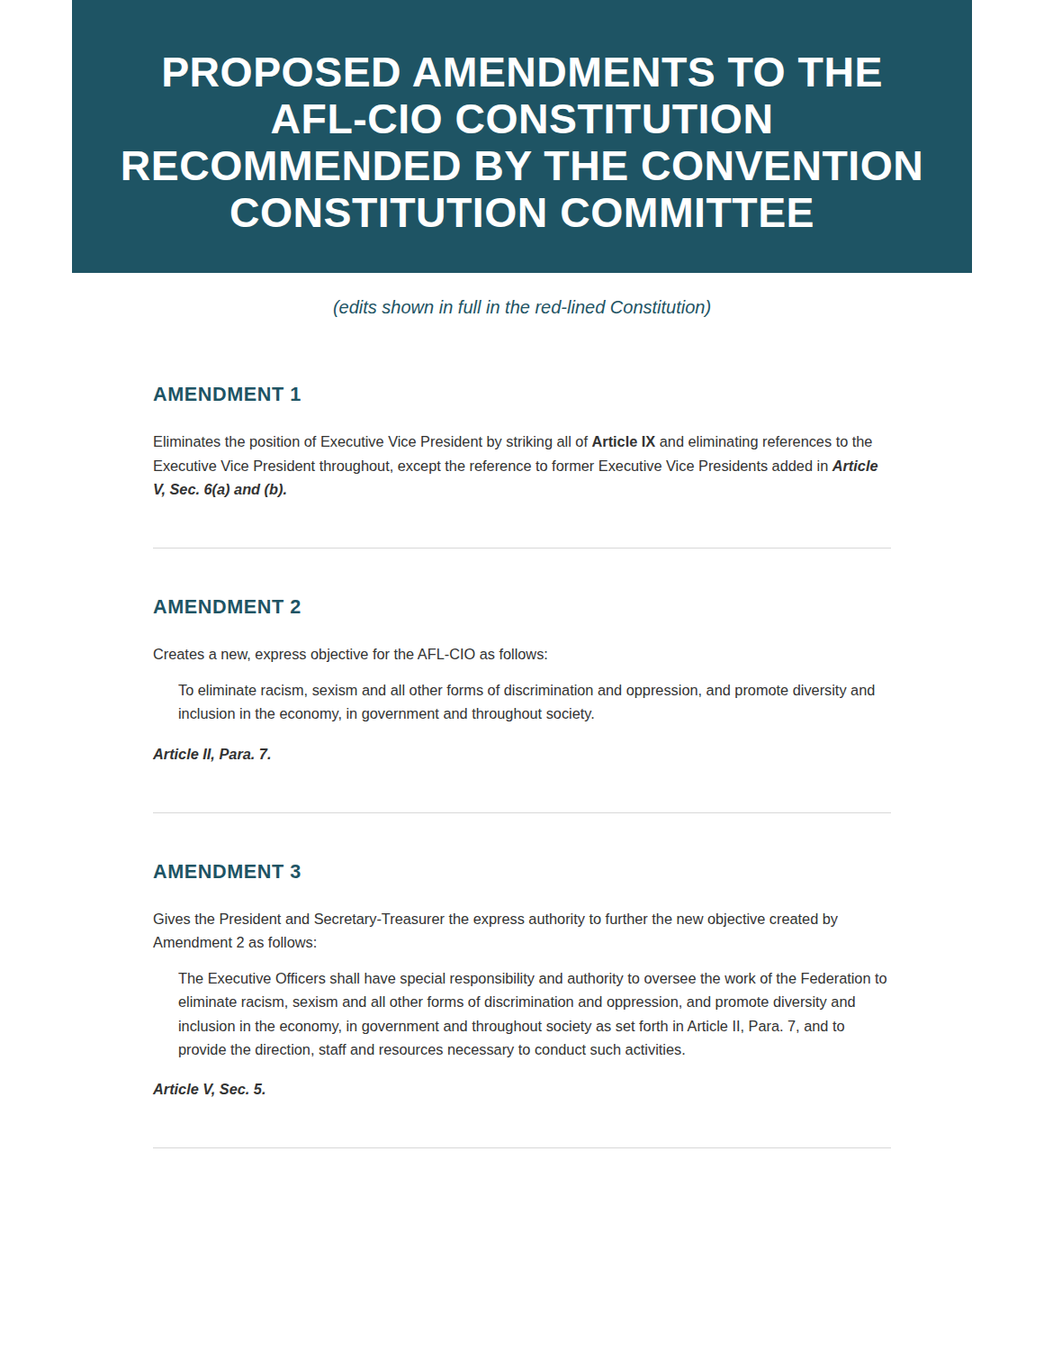Proposed Amendments to the
AFL-CIO Constitution
Recommended by the Convention
Constitution Committee
(edits shown in full in the red-lined Constitution)
Amendment 1
Eliminates the position of Executive Vice President by striking all of Article IX and eliminating references to the Executive Vice President throughout, except the reference to former Executive Vice Presidents added in Article V, Sec. 6(a) and (b).
Amendment 2
Creates a new, express objective for the AFL-CIO as follows:
To eliminate racism, sexism and all other forms of discrimination and oppression, and promote diversity and inclusion in the economy, in government and throughout society.
Article II, Para. 7.
Amendment 3
Gives the President and Secretary-Treasurer the express authority to further the new objective created by Amendment 2 as follows:
The Executive Officers shall have special responsibility and authority to oversee the work of the Federation to eliminate racism, sexism and all other forms of discrimination and oppression, and promote diversity and inclusion in the economy, in government and throughout society as set forth in Article II, Para. 7, and to provide the direction, staff and resources necessary to conduct such activities.
Article V, Sec. 5.